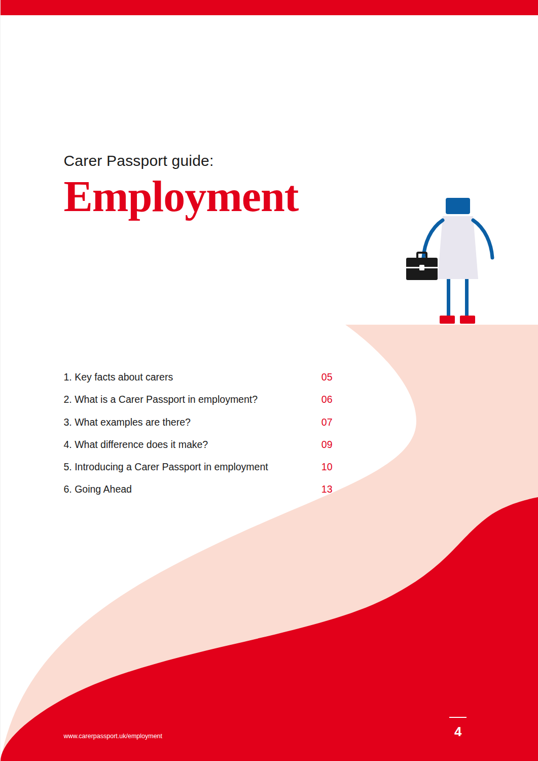Carer Passport guide:
Employment
1. Key facts about carers 05
2. What is a Carer Passport in employment?06
3. What examples are there?07
4. What difference does it make?09
5. Introducing a Carer Passport in employment 10
6. Going Ahead 13
www.carerpassport.uk/employment 4